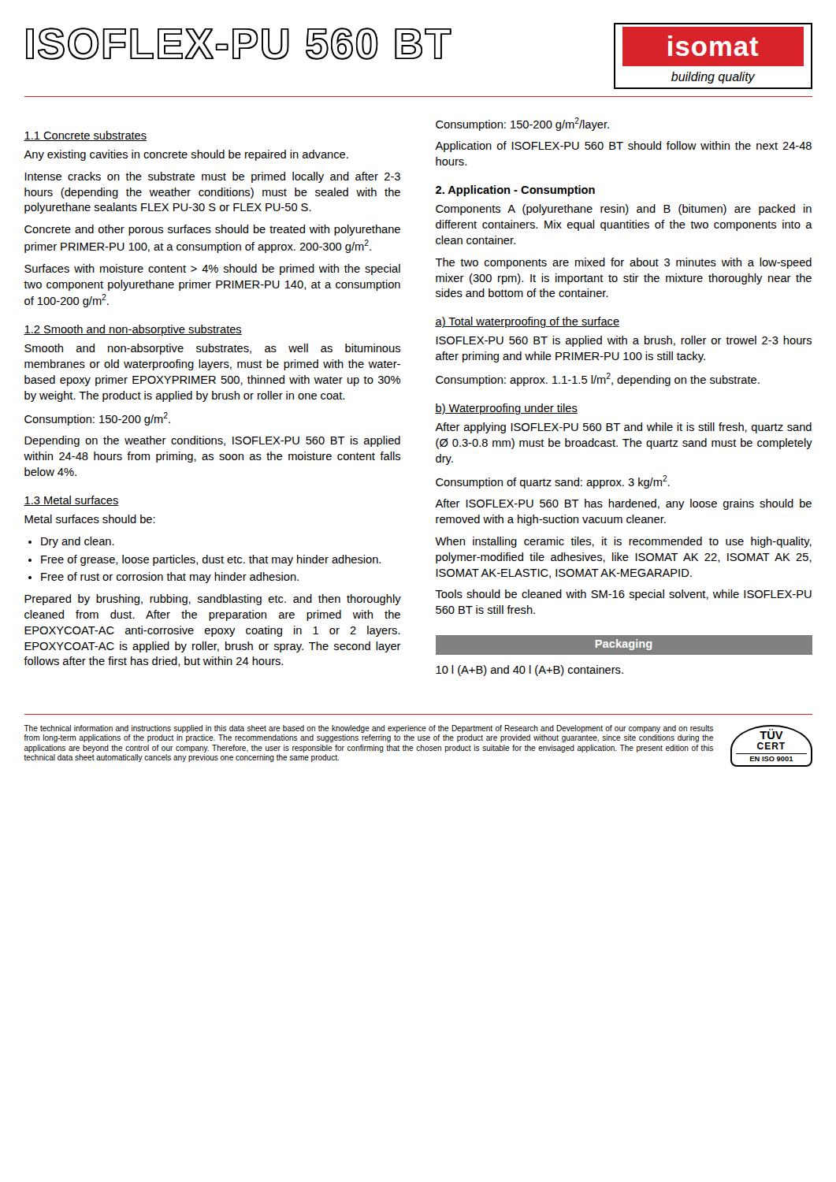ISOFLEX-PU 560 BT
isomat building quality
1.1 Concrete substrates
Any existing cavities in concrete should be repaired in advance.
Intense cracks on the substrate must be primed locally and after 2-3 hours (depending the weather conditions) must be sealed with the polyurethane sealants FLEX PU-30 S or FLEX PU-50 S.
Concrete and other porous surfaces should be treated with polyurethane primer PRIMER-PU 100, at a consumption of approx. 200-300 g/m2.
Surfaces with moisture content > 4% should be primed with the special two component polyurethane primer PRIMER-PU 140, at a consumption of 100-200 g/m2.
1.2 Smooth and non-absorptive substrates
Smooth and non-absorptive substrates, as well as bituminous membranes or old waterproofing layers, must be primed with the water-based epoxy primer EPOXYPRIMER 500, thinned with water up to 30% by weight. The product is applied by brush or roller in one coat.
Consumption: 150-200 g/m2.
Depending on the weather conditions, ISOFLEX-PU 560 BT is applied within 24-48 hours from priming, as soon as the moisture content falls below 4%.
1.3 Metal surfaces
Metal surfaces should be:
Dry and clean.
Free of grease, loose particles, dust etc. that may hinder adhesion.
Free of rust or corrosion that may hinder adhesion.
Prepared by brushing, rubbing, sandblasting etc. and then thoroughly cleaned from dust. After the preparation are primed with the EPOXYCOAT-AC anti-corrosive epoxy coating in 1 or 2 layers. EPOXYCOAT-AC is applied by roller, brush or spray. The second layer follows after the first has dried, but within 24 hours.
Consumption: 150-200 g/m2/layer.
Application of ISOFLEX-PU 560 BT should follow within the next 24-48 hours.
2. Application - Consumption
Components A (polyurethane resin) and B (bitumen) are packed in different containers. Mix equal quantities of the two components into a clean container.
The two components are mixed for about 3 minutes with a low-speed mixer (300 rpm). It is important to stir the mixture thoroughly near the sides and bottom of the container.
a) Total waterproofing of the surface
ISOFLEX-PU 560 BT is applied with a brush, roller or trowel 2-3 hours after priming and while PRIMER-PU 100 is still tacky.
Consumption: approx. 1.1-1.5 l/m2, depending on the substrate.
b) Waterproofing under tiles
After applying ISOFLEX-PU 560 BT and while it is still fresh, quartz sand (Ø 0.3-0.8 mm) must be broadcast. The quartz sand must be completely dry.
Consumption of quartz sand: approx. 3 kg/m2.
After ISOFLEX-PU 560 BT has hardened, any loose grains should be removed with a high-suction vacuum cleaner.
When installing ceramic tiles, it is recommended to use high-quality, polymer-modified tile adhesives, like ISOMAT AK 22, ISOMAT AK 25, ISOMAT AK-ELASTIC, ISOMAT AK-MEGARAPID.
Tools should be cleaned with SM-16 special solvent, while ISOFLEX-PU 560 BT is still fresh.
Packaging
10 l (A+B) and 40 l (A+B) containers.
The technical information and instructions supplied in this data sheet are based on the knowledge and experience of the Department of Research and Development of our company and on results from long-term applications of the product in practice. The recommendations and suggestions referring to the use of the product are provided without guarantee, since site conditions during the applications are beyond the control of our company. Therefore, the user is responsible for confirming that the chosen product is suitable for the envisaged application. The present edition of this technical data sheet automatically cancels any previous one concerning the same product.
TÜV CERT EN ISO 9001